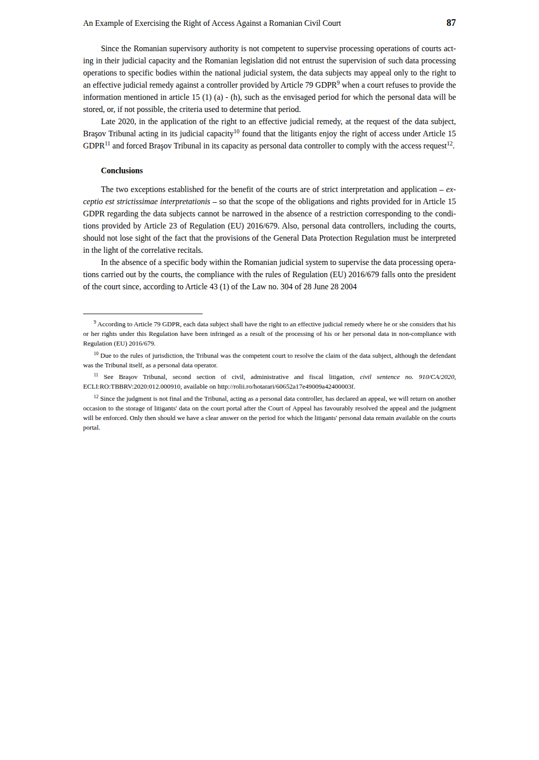An Example of Exercising the Right of Access Against a Romanian Civil Court 87
Since the Romanian supervisory authority is not competent to supervise processing operations of courts acting in their judicial capacity and the Romanian legislation did not entrust the supervision of such data processing operations to specific bodies within the national judicial system, the data subjects may appeal only to the right to an effective judicial remedy against a controller provided by Article 79 GDPR9 when a court refuses to provide the information mentioned in article 15 (1) (a) - (h), such as the envisaged period for which the personal data will be stored, or, if not possible, the criteria used to determine that period.
Late 2020, in the application of the right to an effective judicial remedy, at the request of the data subject, Braşov Tribunal acting in its judicial capacity10 found that the litigants enjoy the right of access under Article 15 GDPR11 and forced Braşov Tribunal in its capacity as personal data controller to comply with the access request12.
Conclusions
The two exceptions established for the benefit of the courts are of strict interpretation and application – exceptio est strictissimae interpretationis – so that the scope of the obligations and rights provided for in Article 15 GDPR regarding the data subjects cannot be narrowed in the absence of a restriction corresponding to the conditions provided by Article 23 of Regulation (EU) 2016/679. Also, personal data controllers, including the courts, should not lose sight of the fact that the provisions of the General Data Protection Regulation must be interpreted in the light of the correlative recitals.
In the absence of a specific body within the Romanian judicial system to supervise the data processing operations carried out by the courts, the compliance with the rules of Regulation (EU) 2016/679 falls onto the president of the court since, according to Article 43 (1) of the Law no. 304 of 28 June 28 2004
9 According to Article 79 GDPR, each data subject shall have the right to an effective judicial remedy where he or she considers that his or her rights under this Regulation have been infringed as a result of the processing of his or her personal data in non-compliance with Regulation (EU) 2016/679.
10 Due to the rules of jurisdiction, the Tribunal was the competent court to resolve the claim of the data subject, although the defendant was the Tribunal itself, as a personal data operator.
11 See Braşov Tribunal, second section of civil, administrative and fiscal litigation, civil sentence no. 910/CA/2020, ECLI:RO:TBBRV:2020:012.000910, available on http://rolii.ro/hotarari/60652a17e49009a42400003f.
12 Since the judgment is not final and the Tribunal, acting as a personal data controller, has declared an appeal, we will return on another occasion to the storage of litigants' data on the court portal after the Court of Appeal has favourably resolved the appeal and the judgment will be enforced. Only then should we have a clear answer on the period for which the litigants' personal data remain available on the courts portal.